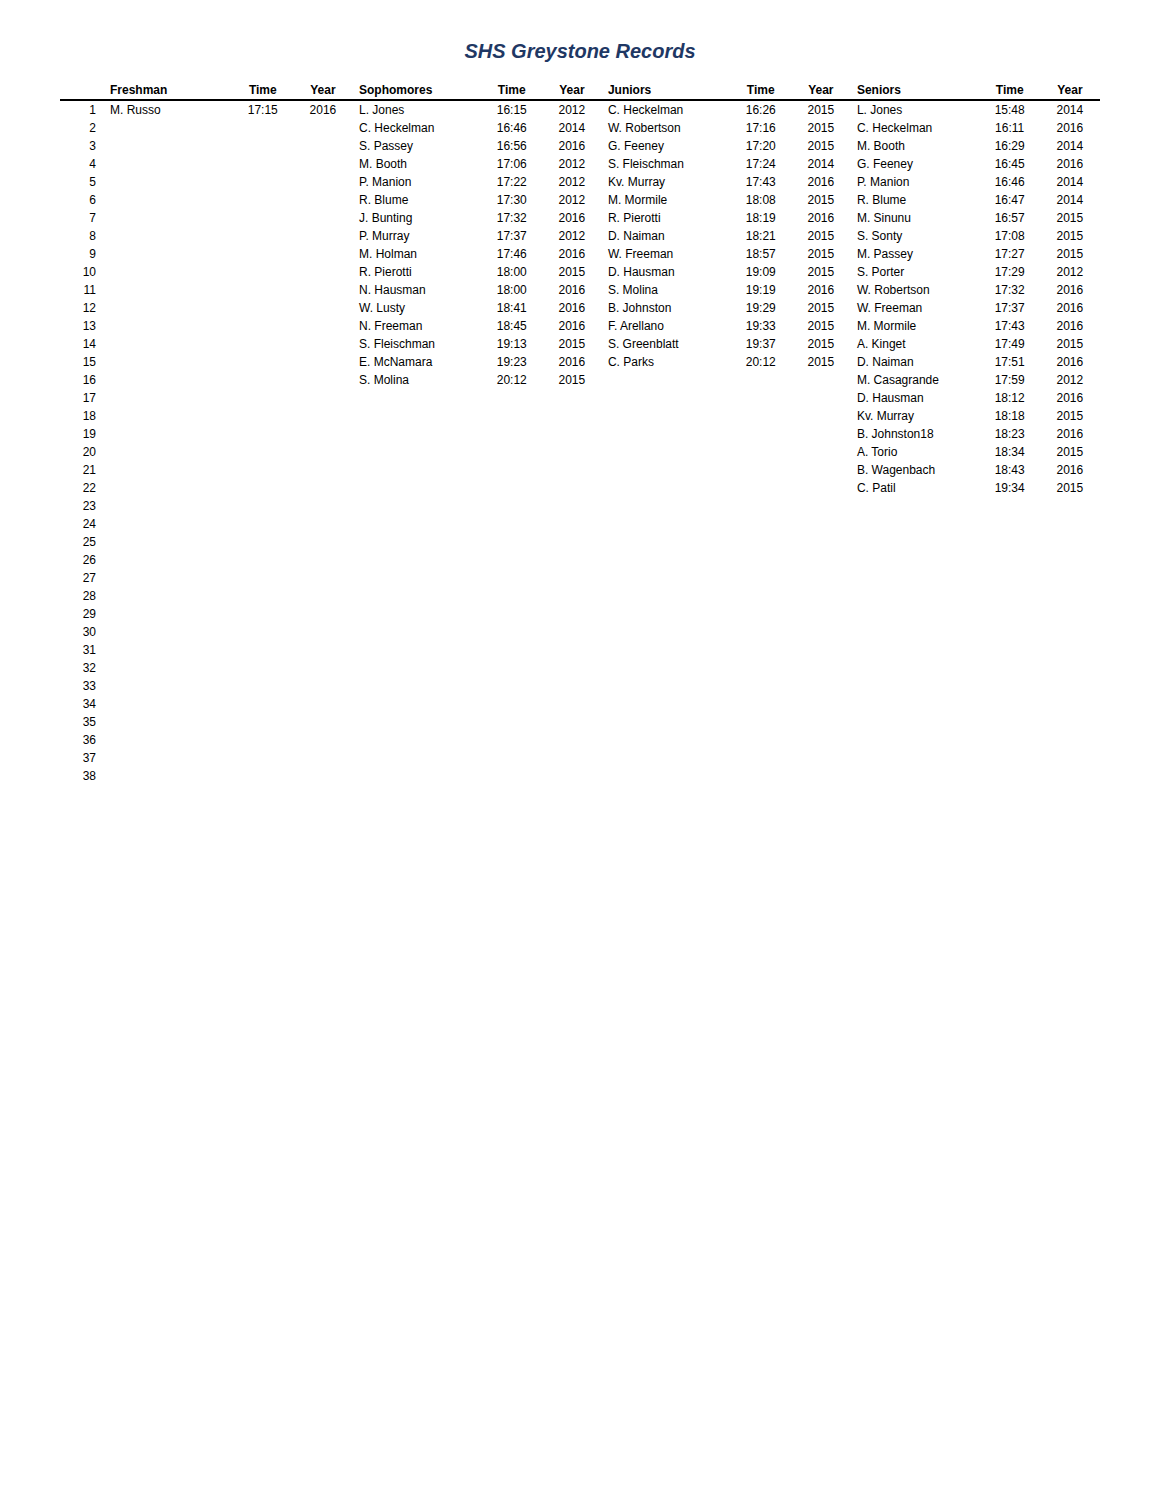SHS Greystone Records
| | Freshman | Time | Year | Sophomores | Time | Year | Juniors | Time | Year | Seniors | Time | Year |
| --- | --- | --- | --- | --- | --- | --- | --- | --- | --- | --- | --- | --- |
| 1 | M. Russo | 17:15 | 2016 | L. Jones | 16:15 | 2012 | C. Heckelman | 16:26 | 2015 | L. Jones | 15:48 | 2014 |
| 2 | | | | C. Heckelman | 16:46 | 2014 | W. Robertson | 17:16 | 2015 | C. Heckelman | 16:11 | 2016 |
| 3 | | | | S. Passey | 16:56 | 2016 | G. Feeney | 17:20 | 2015 | M. Booth | 16:29 | 2014 |
| 4 | | | | M. Booth | 17:06 | 2012 | S. Fleischman | 17:24 | 2014 | G. Feeney | 16:45 | 2016 |
| 5 | | | | P. Manion | 17:22 | 2012 | Kv. Murray | 17:43 | 2016 | P. Manion | 16:46 | 2014 |
| 6 | | | | R. Blume | 17:30 | 2012 | M. Mormile | 18:08 | 2015 | R. Blume | 16:47 | 2014 |
| 7 | | | | J. Bunting | 17:32 | 2016 | R. Pierotti | 18:19 | 2016 | M. Sinunu | 16:57 | 2015 |
| 8 | | | | P. Murray | 17:37 | 2012 | D. Naiman | 18:21 | 2015 | S. Sonty | 17:08 | 2015 |
| 9 | | | | M. Holman | 17:46 | 2016 | W. Freeman | 18:57 | 2015 | M. Passey | 17:27 | 2015 |
| 10 | | | | R. Pierotti | 18:00 | 2015 | D. Hausman | 19:09 | 2015 | S. Porter | 17:29 | 2012 |
| 11 | | | | N. Hausman | 18:00 | 2016 | S. Molina | 19:19 | 2016 | W. Robertson | 17:32 | 2016 |
| 12 | | | | W. Lusty | 18:41 | 2016 | B. Johnston | 19:29 | 2015 | W. Freeman | 17:37 | 2016 |
| 13 | | | | N. Freeman | 18:45 | 2016 | F. Arellano | 19:33 | 2015 | M. Mormile | 17:43 | 2016 |
| 14 | | | | S. Fleischman | 19:13 | 2015 | S. Greenblatt | 19:37 | 2015 | A. Kinget | 17:49 | 2015 |
| 15 | | | | E. McNamara | 19:23 | 2016 | C. Parks | 20:12 | 2015 | D. Naiman | 17:51 | 2016 |
| 16 | | | | S. Molina | 20:12 | 2015 | | | | M. Casagrande | 17:59 | 2012 |
| 17 | | | | | | | | | | D. Hausman | 18:12 | 2016 |
| 18 | | | | | | | | | | Kv. Murray | 18:18 | 2015 |
| 19 | | | | | | | | | | B. Johnston18 | 18:23 | 2016 |
| 20 | | | | | | | | | | A. Torio | 18:34 | 2015 |
| 21 | | | | | | | | | | B. Wagenbach | 18:43 | 2016 |
| 22 | | | | | | | | | | C. Patil | 19:34 | 2015 |
| 23 | | | | | | | | | | | | |
| 24 | | | | | | | | | | | | |
| 25 | | | | | | | | | | | | |
| 26 | | | | | | | | | | | | |
| 27 | | | | | | | | | | | | |
| 28 | | | | | | | | | | | | |
| 29 | | | | | | | | | | | | |
| 30 | | | | | | | | | | | | |
| 31 | | | | | | | | | | | | |
| 32 | | | | | | | | | | | | |
| 33 | | | | | | | | | | | | |
| 34 | | | | | | | | | | | | |
| 35 | | | | | | | | | | | | |
| 36 | | | | | | | | | | | | |
| 37 | | | | | | | | | | | | |
| 38 | | | | | | | | | | | | |